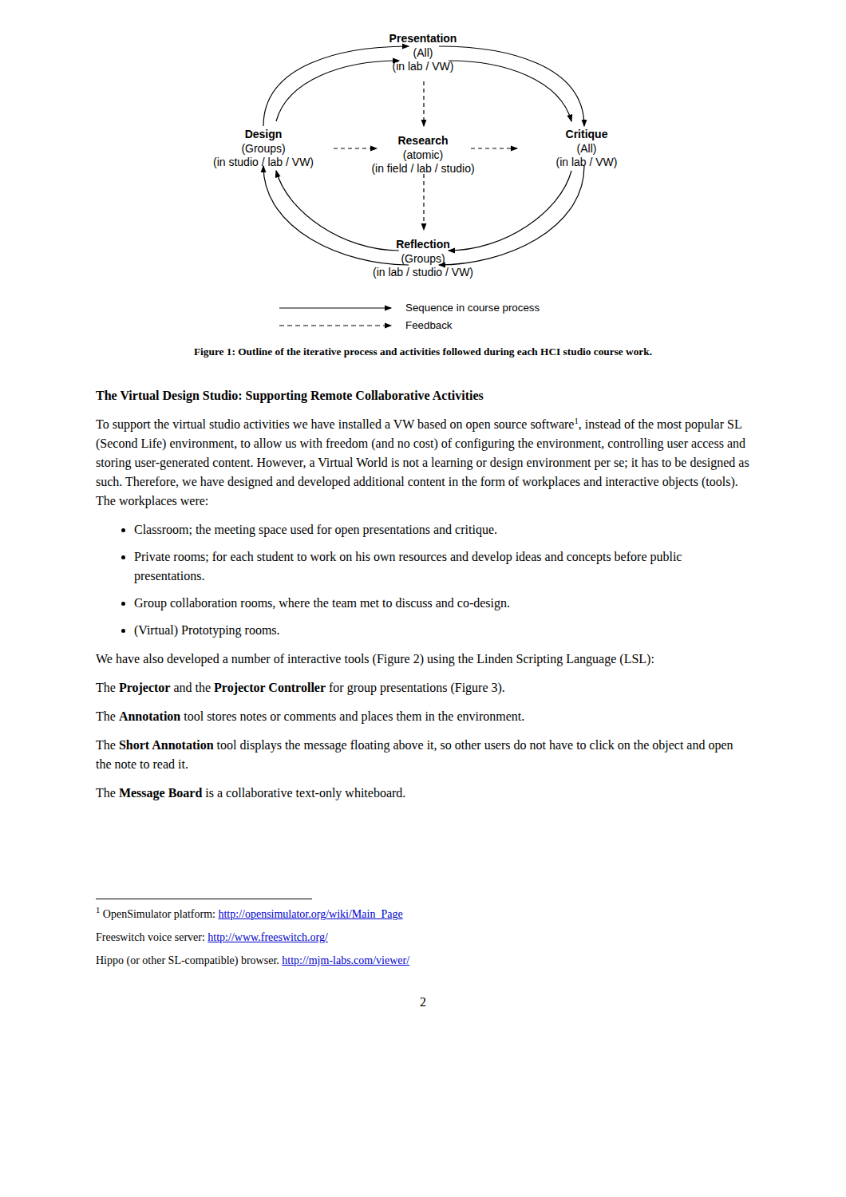Presentation
(All)
(in lab / VW)
Design
(Groups)
(in studio / lab / VW)
Research
(atomic)
(in field / lab / studio)
Critique
(All)
(in lab / VW)
Reflection
(Groups)
(in lab / studio / VW)
Sequence in course process
Feedback
Figure 1: Outline of the iterative process and activities followed during each HCI studio course work.
The Virtual Design Studio: Supporting Remote Collaborative Activities
To support the virtual studio activities we have installed a VW based on open source software1, instead of the most popular SL (Second Life) environment, to allow us with freedom (and no cost) of configuring the environment, controlling user access and storing user-generated content. However, a Virtual World is not a learning or design environment per se; it has to be designed as such. Therefore, we have designed and developed additional content in the form of workplaces and interactive objects (tools). The workplaces were:
Classroom; the meeting space used for open presentations and critique.
Private rooms; for each student to work on his own resources and develop ideas and concepts before public presentations.
Group collaboration rooms, where the team met to discuss and co-design.
(Virtual) Prototyping rooms.
We have also developed a number of interactive tools (Figure 2) using the Linden Scripting Language (LSL):
The Projector and the Projector Controller for group presentations (Figure 3).
The Annotation tool stores notes or comments and places them in the environment.
The Short Annotation tool displays the message floating above it, so other users do not have to click on the object and open the note to read it.
The Message Board is a collaborative text-only whiteboard.
1 OpenSimulator platform: http://opensimulator.org/wiki/Main_Page
Freeswitch voice server: http://www.freeswitch.org/
Hippo (or other SL-compatible) browser. http://mjm-labs.com/viewer/
2